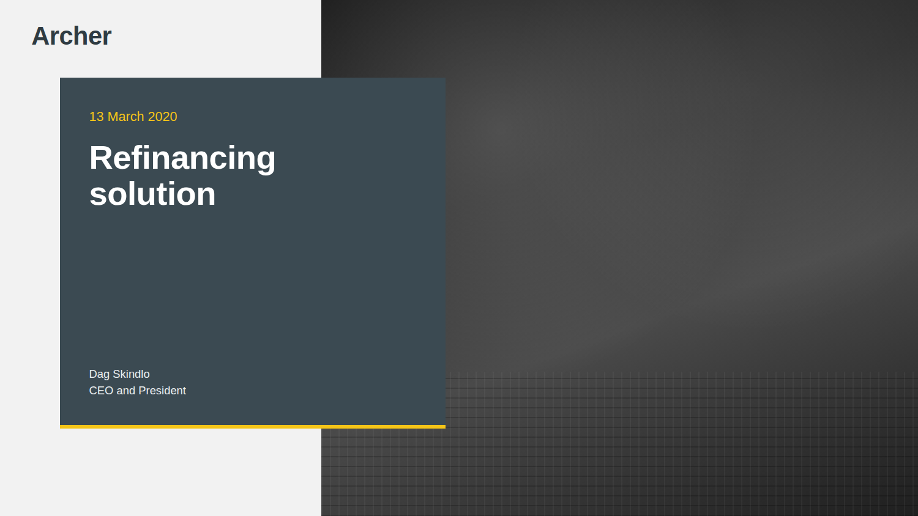Archer
13 March 2020
Refinancing
solution
Dag Skindlo
CEO and President